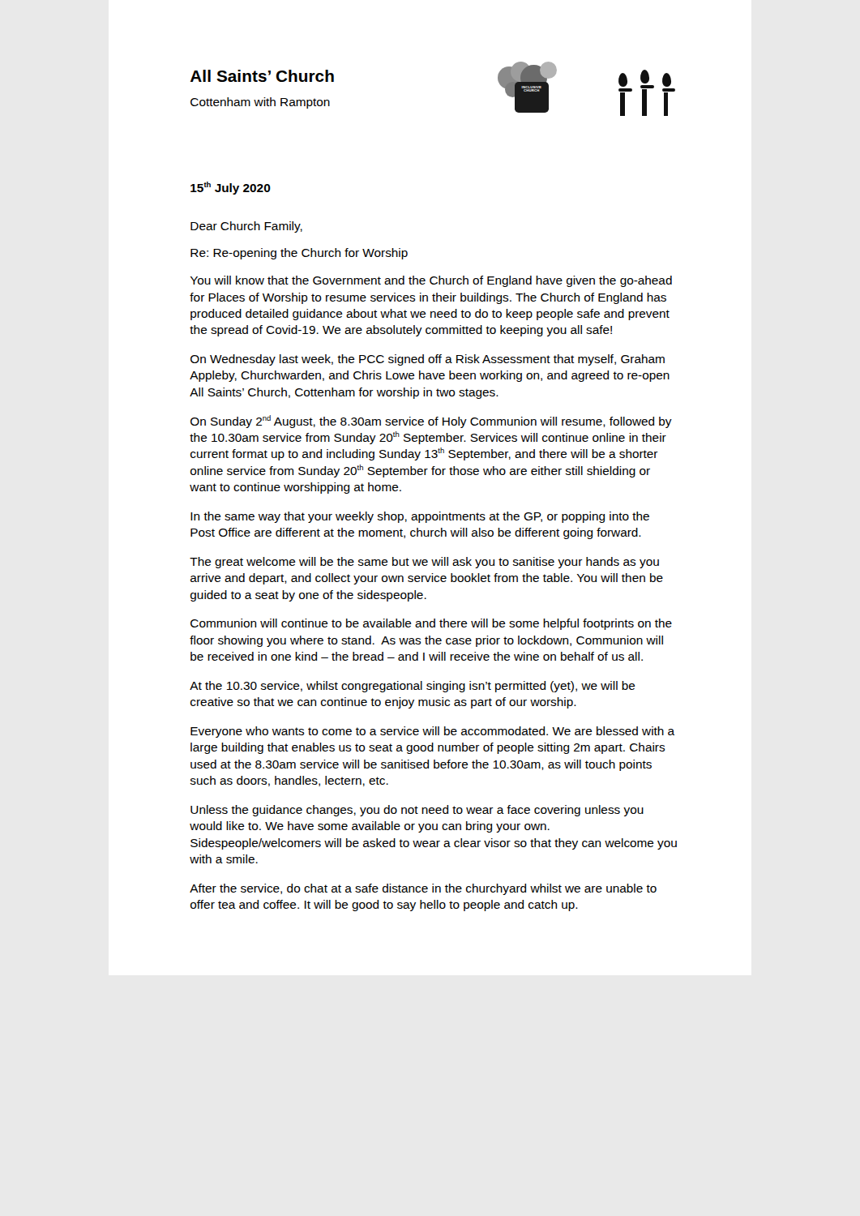All Saints’ Church
Cottenham with Rampton
Inclusive Church
15th July 2020
Dear Church Family,
Re: Re-opening the Church for Worship
You will know that the Government and the Church of England have given the go-ahead for Places of Worship to resume services in their buildings. The Church of England has produced detailed guidance about what we need to do to keep people safe and prevent the spread of Covid-19. We are absolutely committed to keeping you all safe!
On Wednesday last week, the PCC signed off a Risk Assessment that myself, Graham Appleby, Churchwarden, and Chris Lowe have been working on, and agreed to re-open All Saints’ Church, Cottenham for worship in two stages.
On Sunday 2nd August, the 8.30am service of Holy Communion will resume, followed by the 10.30am service from Sunday 20th September. Services will continue online in their current format up to and including Sunday 13th September, and there will be a shorter online service from Sunday 20th September for those who are either still shielding or want to continue worshipping at home.
In the same way that your weekly shop, appointments at the GP, or popping into the Post Office are different at the moment, church will also be different going forward.
The great welcome will be the same but we will ask you to sanitise your hands as you arrive and depart, and collect your own service booklet from the table. You will then be guided to a seat by one of the sidespeople.
Communion will continue to be available and there will be some helpful footprints on the floor showing you where to stand. As was the case prior to lockdown, Communion will be received in one kind – the bread – and I will receive the wine on behalf of us all.
At the 10.30 service, whilst congregational singing isn’t permitted (yet), we will be creative so that we can continue to enjoy music as part of our worship.
Everyone who wants to come to a service will be accommodated. We are blessed with a large building that enables us to seat a good number of people sitting 2m apart. Chairs used at the 8.30am service will be sanitised before the 10.30am, as will touch points such as doors, handles, lectern, etc.
Unless the guidance changes, you do not need to wear a face covering unless you would like to. We have some available or you can bring your own. Sidespeople/welcomers will be asked to wear a clear visor so that they can welcome you with a smile.
After the service, do chat at a safe distance in the churchyard whilst we are unable to offer tea and coffee. It will be good to say hello to people and catch up.